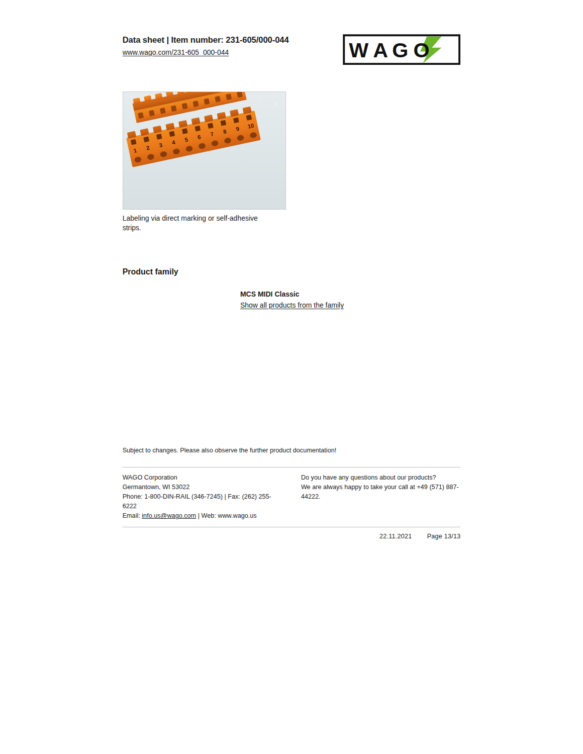Data sheet | Item number: 231-605/000-044
www.wago.com/231-605_000-044
W A G O
1 2 3 4 5 6 7 8 9 10
Labeling via direct marking or self-adhesive strips.
Product family
MCS MIDI Classic
Show all products from the family
Subject to changes. Please also observe the further product documentation!
WAGO Corporation
Germantown, WI 53022
Phone: 1-800-DIN-RAIL (346-7245) | Fax: (262) 255-6222
Email: info.us@wago.com | Web: www.wago.us
Do you have any questions about our products?
We are always happy to take your call at +49 (571) 887-44222.
22.11.2021 Page 13/13